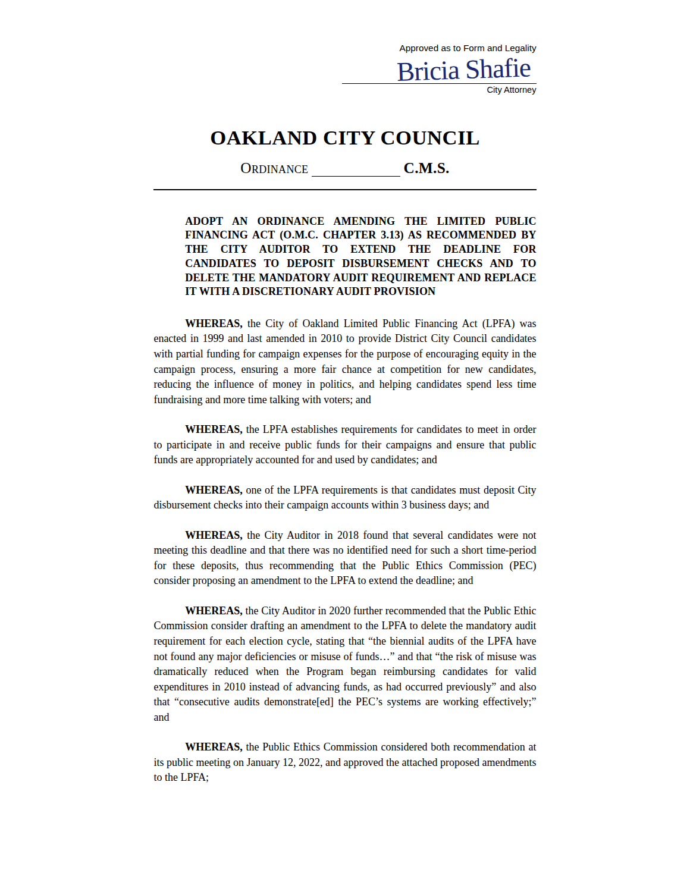Approved as to Form and Legality
Bricia Shafie
City Attorney
OAKLAND CITY COUNCIL
Ordinance C.M.S.
ADOPT AN ORDINANCE AMENDING THE LIMITED PUBLIC FINANCING ACT (O.M.C. CHAPTER 3.13) AS RECOMMENDED BY THE CITY AUDITOR TO EXTEND THE DEADLINE FOR CANDIDATES TO DEPOSIT DISBURSEMENT CHECKS AND TO DELETE THE MANDATORY AUDIT REQUIREMENT AND REPLACE IT WITH A DISCRETIONARY AUDIT PROVISION
WHEREAS, the City of Oakland Limited Public Financing Act (LPFA) was enacted in 1999 and last amended in 2010 to provide District City Council candidates with partial funding for campaign expenses for the purpose of encouraging equity in the campaign process, ensuring a more fair chance at competition for new candidates, reducing the influence of money in politics, and helping candidates spend less time fundraising and more time talking with voters; and
WHEREAS, the LPFA establishes requirements for candidates to meet in order to participate in and receive public funds for their campaigns and ensure that public funds are appropriately accounted for and used by candidates; and
WHEREAS, one of the LPFA requirements is that candidates must deposit City disbursement checks into their campaign accounts within 3 business days; and
WHEREAS, the City Auditor in 2018 found that several candidates were not meeting this deadline and that there was no identified need for such a short time-period for these deposits, thus recommending that the Public Ethics Commission (PEC) consider proposing an amendment to the LPFA to extend the deadline; and
WHEREAS, the City Auditor in 2020 further recommended that the Public Ethic Commission consider drafting an amendment to the LPFA to delete the mandatory audit requirement for each election cycle, stating that “the biennial audits of the LPFA have not found any major deficiencies or misuse of funds…” and that “the risk of misuse was dramatically reduced when the Program began reimbursing candidates for valid expenditures in 2010 instead of advancing funds, as had occurred previously” and also that “consecutive audits demonstrate[ed] the PEC’s systems are working effectively;” and
WHEREAS, the Public Ethics Commission considered both recommendation at its public meeting on January 12, 2022, and approved the attached proposed amendments to the LPFA;